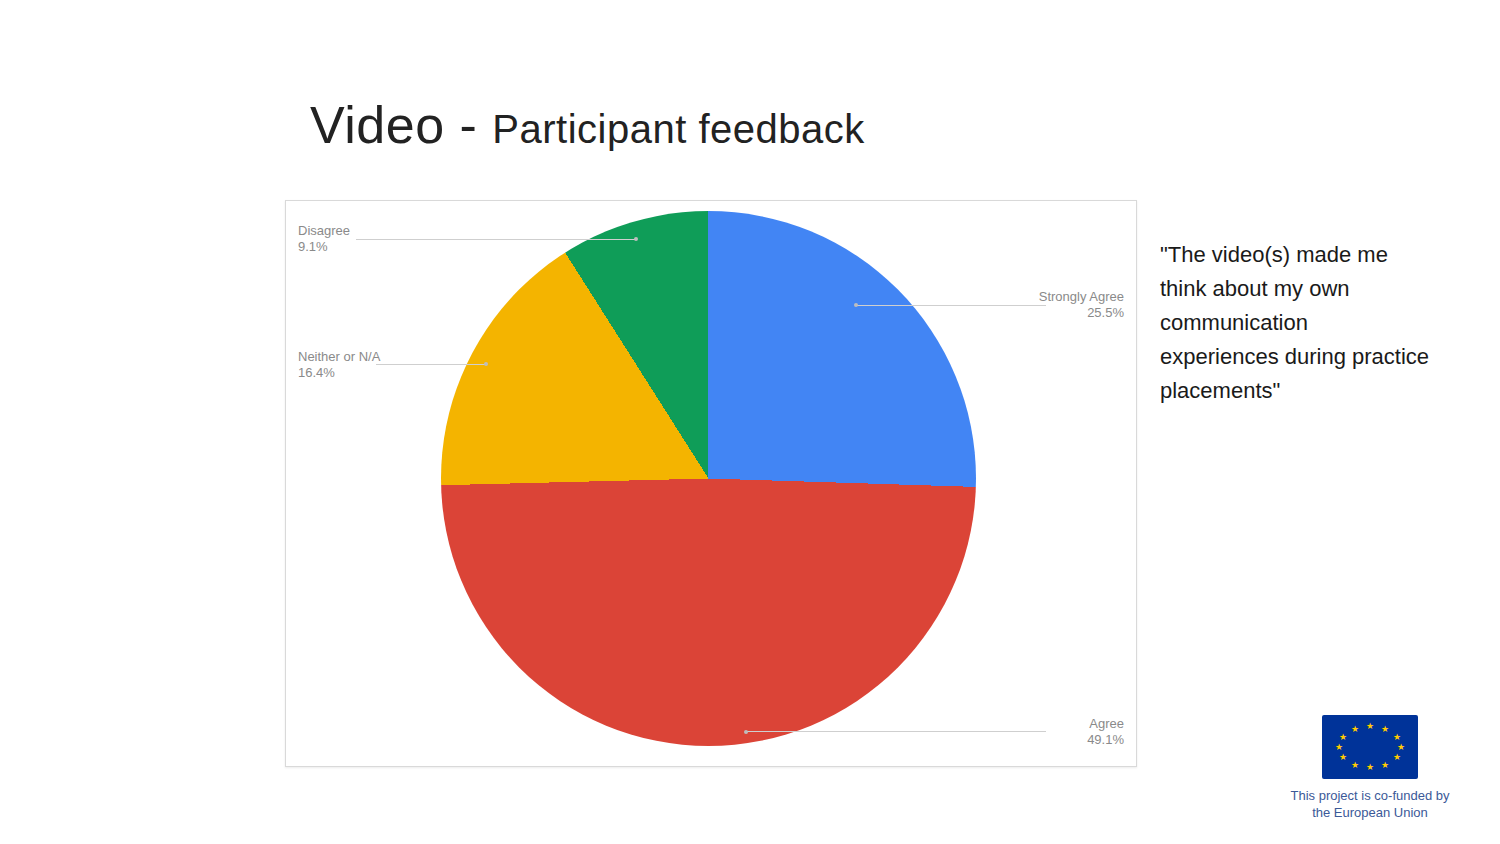Video - Participant feedback
Disagree9.1%
Neither or N/A16.4%
Strongly Agree25.5%
Agree49.1%
"The video(s) made me think about my own communication experiences during practice placements"
★ ★ ★ ★ ★ ★ ★ ★ ★ ★ ★ ★
This project is co-funded by
the European Union